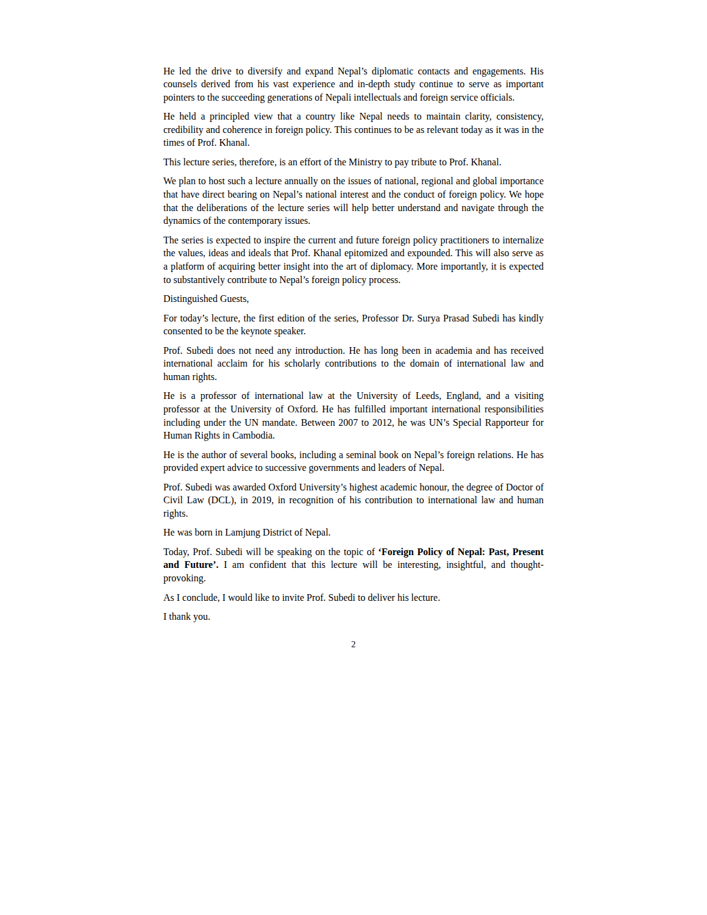He led the drive to diversify and expand Nepal’s diplomatic contacts and engagements. His counsels derived from his vast experience and in-depth study continue to serve as important pointers to the succeeding generations of Nepali intellectuals and foreign service officials.
He held a principled view that a country like Nepal needs to maintain clarity, consistency, credibility and coherence in foreign policy. This continues to be as relevant today as it was in the times of Prof. Khanal.
This lecture series, therefore, is an effort of the Ministry to pay tribute to Prof. Khanal.
We plan to host such a lecture annually on the issues of national, regional and global importance that have direct bearing on Nepal’s national interest and the conduct of foreign policy. We hope that the deliberations of the lecture series will help better understand and navigate through the dynamics of the contemporary issues.
The series is expected to inspire the current and future foreign policy practitioners to internalize the values, ideas and ideals that Prof. Khanal epitomized and expounded. This will also serve as a platform of acquiring better insight into the art of diplomacy. More importantly, it is expected to substantively contribute to Nepal’s foreign policy process.
Distinguished Guests,
For today’s lecture, the first edition of the series, Professor Dr. Surya Prasad Subedi has kindly consented to be the keynote speaker.
Prof. Subedi does not need any introduction. He has long been in academia and has received international acclaim for his scholarly contributions to the domain of international law and human rights.
He is a professor of international law at the University of Leeds, England, and a visiting professor at the University of Oxford. He has fulfilled important international responsibilities including under the UN mandate. Between 2007 to 2012, he was UN’s Special Rapporteur for Human Rights in Cambodia.
He is the author of several books, including a seminal book on Nepal’s foreign relations. He has provided expert advice to successive governments and leaders of Nepal.
Prof. Subedi was awarded Oxford University’s highest academic honour, the degree of Doctor of Civil Law (DCL), in 2019, in recognition of his contribution to international law and human rights.
He was born in Lamjung District of Nepal.
Today, Prof. Subedi will be speaking on the topic of ‘Foreign Policy of Nepal: Past, Present and Future’. I am confident that this lecture will be interesting, insightful, and thought-provoking.
As I conclude, I would like to invite Prof. Subedi to deliver his lecture.
I thank you.
2